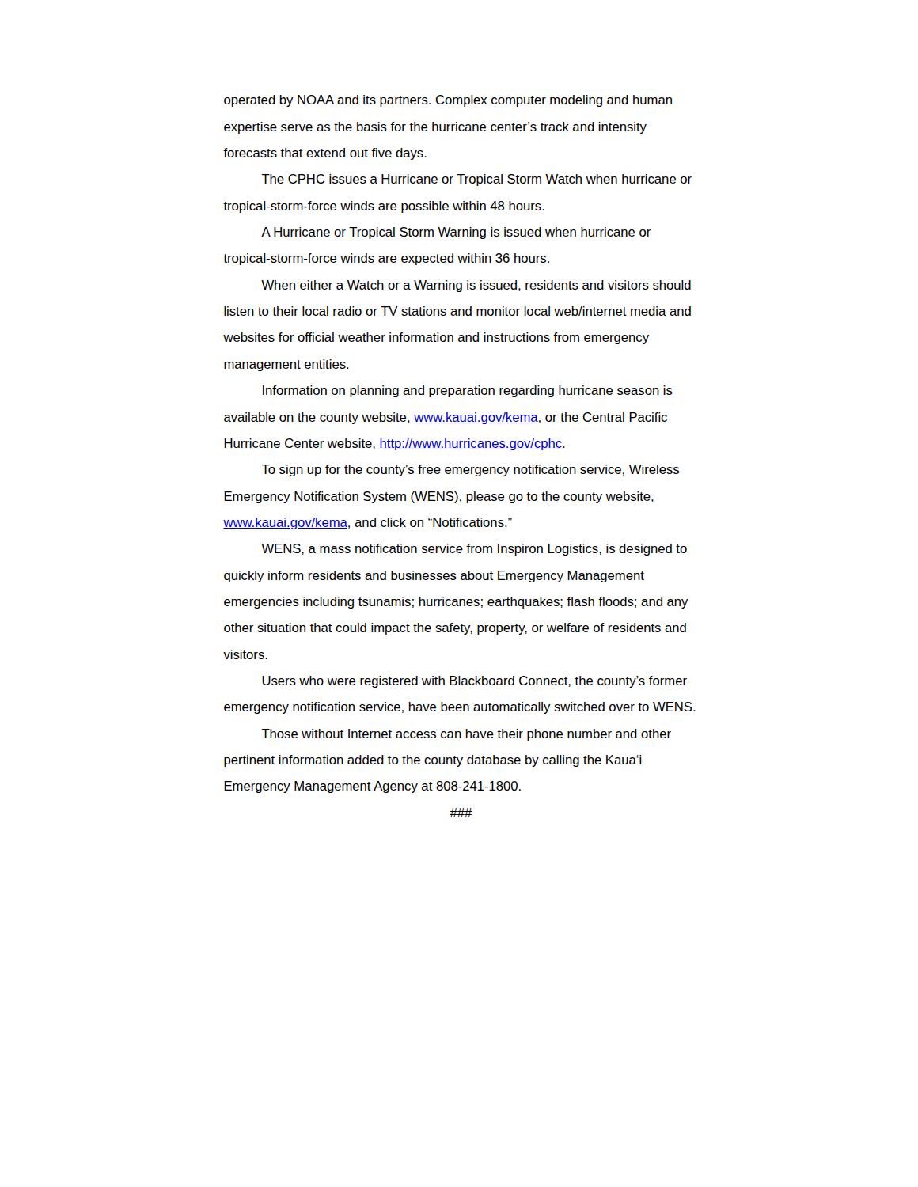operated by NOAA and its partners. Complex computer modeling and human expertise serve as the basis for the hurricane center’s track and intensity forecasts that extend out five days.
The CPHC issues a Hurricane or Tropical Storm Watch when hurricane or tropical-storm-force winds are possible within 48 hours.
A Hurricane or Tropical Storm Warning is issued when hurricane or tropical-storm-force winds are expected within 36 hours.
When either a Watch or a Warning is issued, residents and visitors should listen to their local radio or TV stations and monitor local web/internet media and websites for official weather information and instructions from emergency management entities.
Information on planning and preparation regarding hurricane season is available on the county website, www.kauai.gov/kema, or the Central Pacific Hurricane Center website, http://www.hurricanes.gov/cphc.
To sign up for the county’s free emergency notification service, Wireless Emergency Notification System (WENS), please go to the county website, www.kauai.gov/kema, and click on “Notifications.”
WENS, a mass notification service from Inspiron Logistics, is designed to quickly inform residents and businesses about Emergency Management emergencies including tsunamis; hurricanes; earthquakes; flash floods; and any other situation that could impact the safety, property, or welfare of residents and visitors.
Users who were registered with Blackboard Connect, the county’s former emergency notification service, have been automatically switched over to WENS.
Those without Internet access can have their phone number and other pertinent information added to the county database by calling the Kaua‘i Emergency Management Agency at 808-241-1800.
###